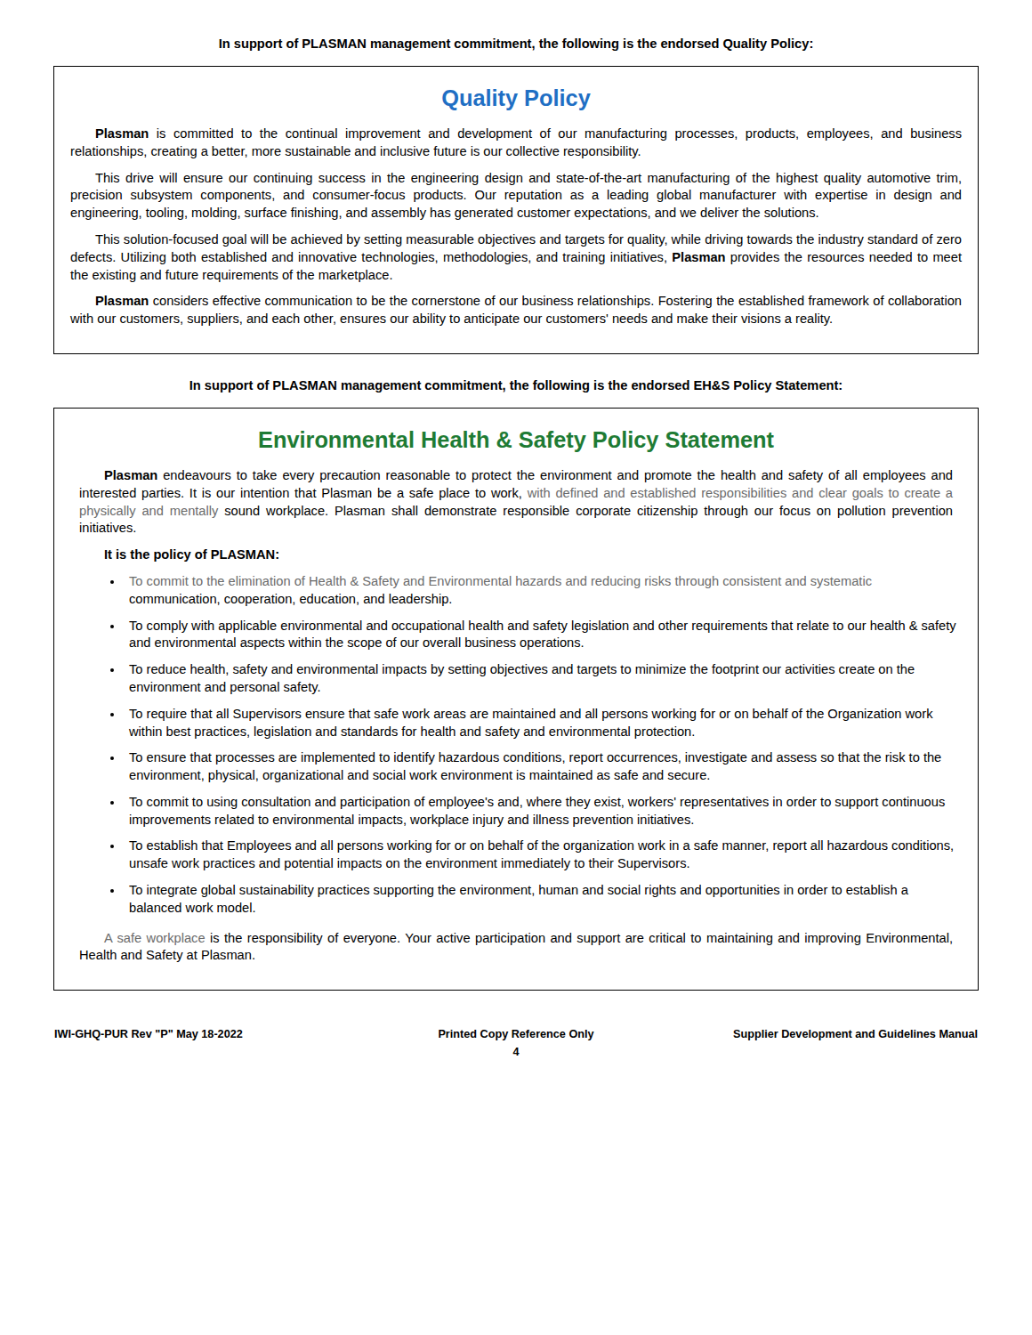In support of PLASMAN management commitment, the following is the endorsed Quality Policy:
Quality Policy
Plasman is committed to the continual improvement and development of our manufacturing processes, products, employees, and business relationships, creating a better, more sustainable and inclusive future is our collective responsibility.
This drive will ensure our continuing success in the engineering design and state-of-the-art manufacturing of the highest quality automotive trim, precision subsystem components, and consumer-focus products. Our reputation as a leading global manufacturer with expertise in design and engineering, tooling, molding, surface finishing, and assembly has generated customer expectations, and we deliver the solutions.
This solution-focused goal will be achieved by setting measurable objectives and targets for quality, while driving towards the industry standard of zero defects. Utilizing both established and innovative technologies, methodologies, and training initiatives, Plasman provides the resources needed to meet the existing and future requirements of the marketplace.
Plasman considers effective communication to be the cornerstone of our business relationships. Fostering the established framework of collaboration with our customers, suppliers, and each other, ensures our ability to anticipate our customers' needs and make their visions a reality.
In support of PLASMAN management commitment, the following is the endorsed EH&S Policy Statement:
Environmental Health & Safety Policy Statement
Plasman endeavours to take every precaution reasonable to protect the environment and promote the health and safety of all employees and interested parties. It is our intention that Plasman be a safe place to work, with defined and established responsibilities and clear goals to create a physically and mentally sound workplace. Plasman shall demonstrate responsible corporate citizenship through our focus on pollution prevention initiatives.
It is the policy of PLASMAN:
To commit to the elimination of Health & Safety and Environmental hazards and reducing risks through consistent and systematic communication, cooperation, education, and leadership.
To comply with applicable environmental and occupational health and safety legislation and other requirements that relate to our health & safety and environmental aspects within the scope of our overall business operations.
To reduce health, safety and environmental impacts by setting objectives and targets to minimize the footprint our activities create on the environment and personal safety.
To require that all Supervisors ensure that safe work areas are maintained and all persons working for or on behalf of the Organization work within best practices, legislation and standards for health and safety and environmental protection.
To ensure that processes are implemented to identify hazardous conditions, report occurrences, investigate and assess so that the risk to the environment, physical, organizational and social work environment is maintained as safe and secure.
To commit to using consultation and participation of employee's and, where they exist, workers' representatives in order to support continuous improvements related to environmental impacts, workplace injury and illness prevention initiatives.
To establish that Employees and all persons working for or on behalf of the organization work in a safe manner, report all hazardous conditions, unsafe work practices and potential impacts on the environment immediately to their Supervisors.
To integrate global sustainability practices supporting the environment, human and social rights and opportunities in order to establish a balanced work model.
A safe workplace is the responsibility of everyone. Your active participation and support are critical to maintaining and improving Environmental, Health and Safety at Plasman.
| IWI-GHQ-PUR Rev "P" May 18-2022 | Printed Copy Reference Only | Supplier Development and Guidelines Manual |
4